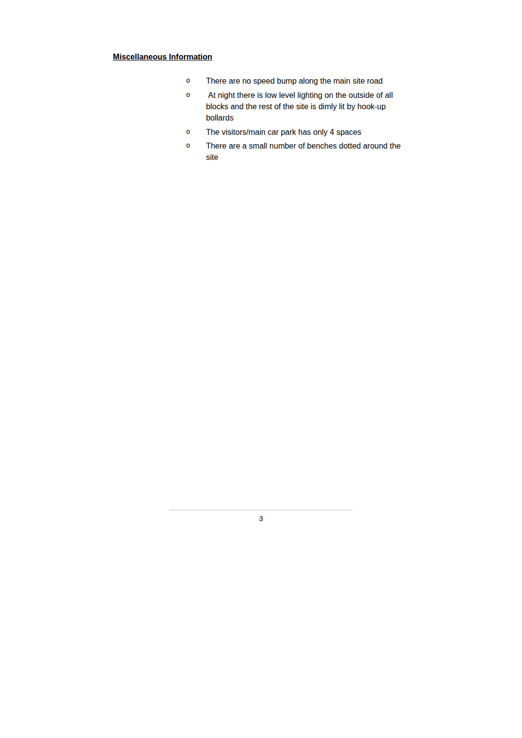Miscellaneous Information
There are no speed bump along the main site road
At night there is low level lighting on the outside of all blocks and the rest of the site is dimly lit by hook-up bollards
The visitors/main car park has only 4 spaces
There are a small number of benches dotted around the site
3